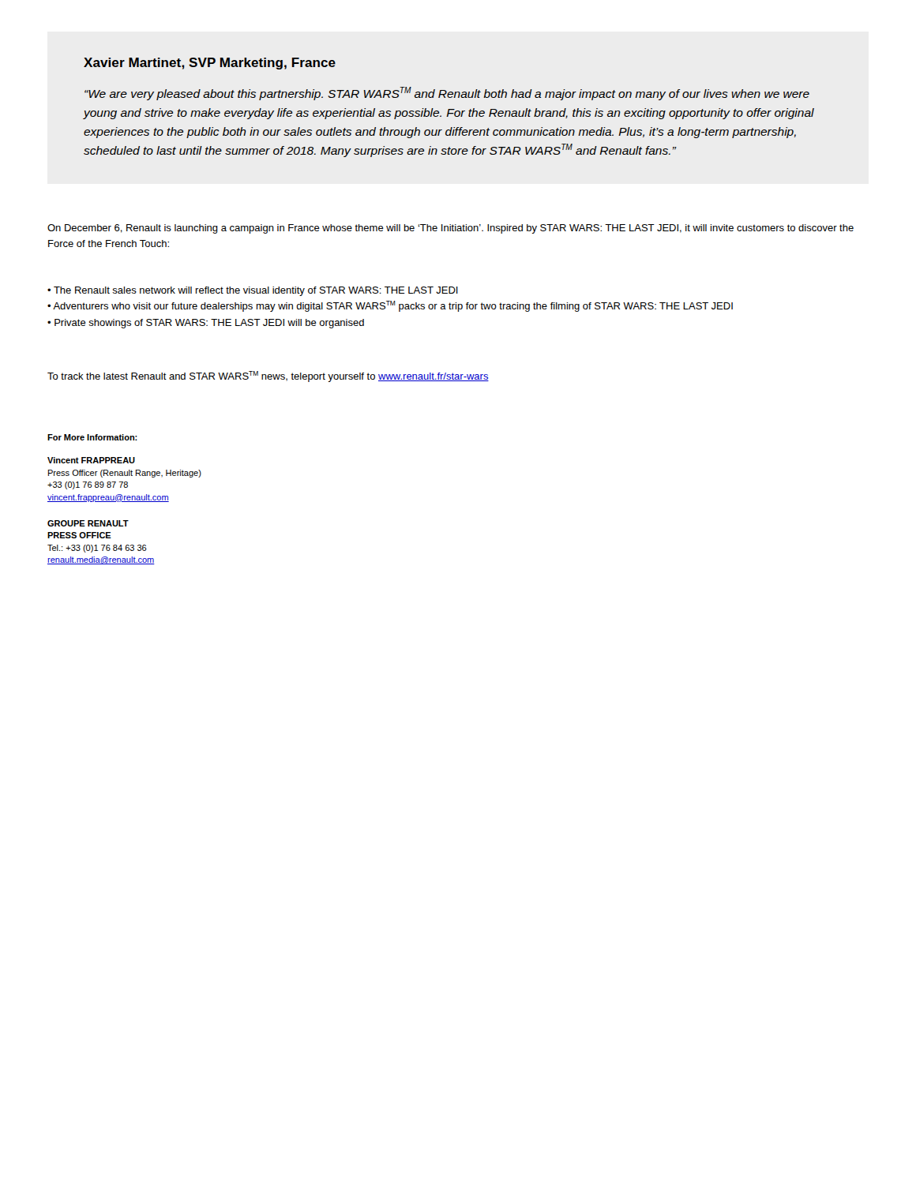Xavier Martinet, SVP Marketing, France
“We are very pleased about this partnership. STAR WARSTM and Renault both had a major impact on many of our lives when we were young and strive to make everyday life as experiential as possible. For the Renault brand, this is an exciting opportunity to offer original experiences to the public both in our sales outlets and through our different communication media. Plus, it’s a long-term partnership, scheduled to last until the summer of 2018. Many surprises are in store for STAR WARSTM and Renault fans.”
On December 6, Renault is launching a campaign in France whose theme will be ‘The Initiation’. Inspired by STAR WARS: THE LAST JEDI, it will invite customers to discover the Force of the French Touch:
• The Renault sales network will reflect the visual identity of STAR WARS: THE LAST JEDI
• Adventurers who visit our future dealerships may win digital STAR WARSTM packs or a trip for two tracing the filming of STAR WARS: THE LAST JEDI
• Private showings of STAR WARS: THE LAST JEDI will be organised
To track the latest Renault and STAR WARSTM news, teleport yourself to www.renault.fr/star-wars
For More Information:
Vincent FRAPPREAU
Press Officer (Renault Range, Heritage)
+33 (0)1 76 89 87 78
vincent.frappreau@renault.com
GROUPE RENAULT
PRESS OFFICE
Tel.: +33 (0)1 76 84 63 36
renault.media@renault.com